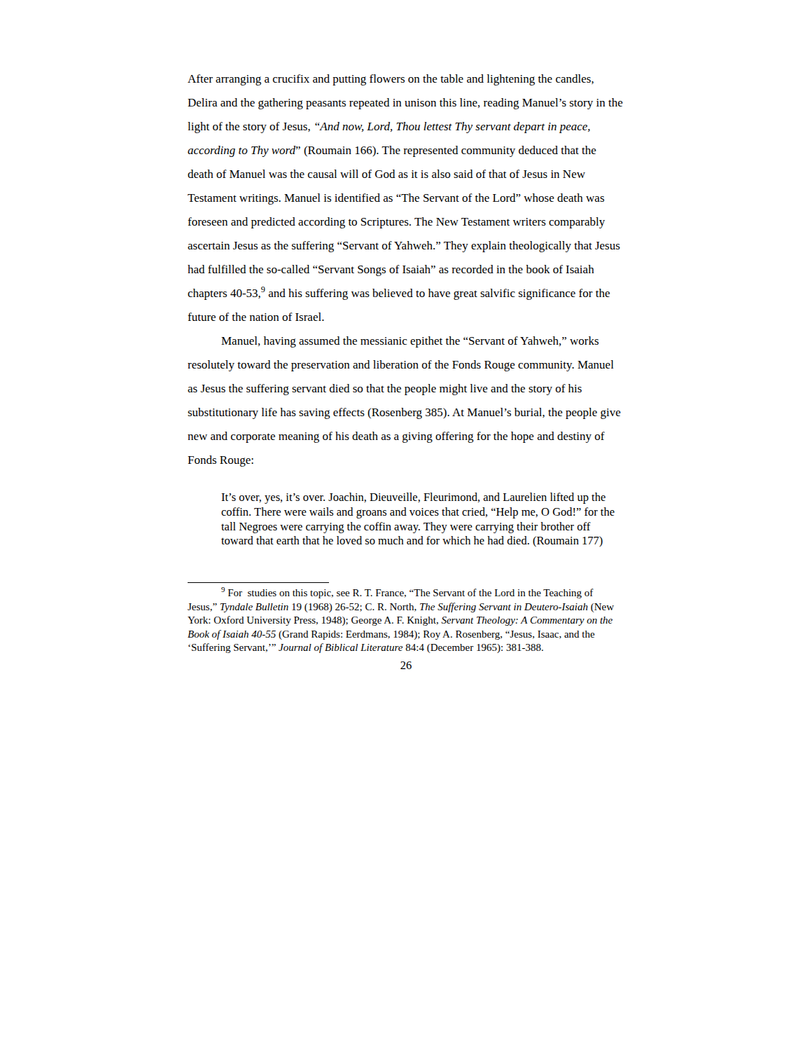After arranging a crucifix and putting flowers on the table and lightening the candles, Delira and the gathering peasants repeated in unison this line, reading Manuel’s story in the light of the story of Jesus, “And now, Lord, Thou lettest Thy servant depart in peace, according to Thy word” (Roumain 166). The represented community deduced that the death of Manuel was the causal will of God as it is also said of that of Jesus in New Testament writings. Manuel is identified as “The Servant of the Lord” whose death was foreseen and predicted according to Scriptures. The New Testament writers comparably ascertain Jesus as the suffering “Servant of Yahweh.” They explain theologically that Jesus had fulfilled the so-called “Servant Songs of Isaiah” as recorded in the book of Isaiah chapters 40-53,9 and his suffering was believed to have great salvific significance for the future of the nation of Israel.
Manuel, having assumed the messianic epithet the “Servant of Yahweh,” works resolutely toward the preservation and liberation of the Fonds Rouge community. Manuel as Jesus the suffering servant died so that the people might live and the story of his substitutionary life has saving effects (Rosenberg 385). At Manuel’s burial, the people give new and corporate meaning of his death as a giving offering for the hope and destiny of Fonds Rouge:
It’s over, yes, it’s over. Joachin, Dieuveille, Fleurimond, and Laurelien lifted up the coffin. There were wails and groans and voices that cried, “Help me, O God!” for the tall Negroes were carrying the coffin away. They were carrying their brother off toward that earth that he loved so much and for which he had died. (Roumain 177)
9 For studies on this topic, see R. T. France, “The Servant of the Lord in the Teaching of Jesus,” Tyndale Bulletin 19 (1968) 26-52; C. R. North, The Suffering Servant in Deutero-Isaiah (New York: Oxford University Press, 1948); George A. F. Knight, Servant Theology: A Commentary on the Book of Isaiah 40-55 (Grand Rapids: Eerdmans, 1984); Roy A. Rosenberg, “Jesus, Isaac, and the ‘Suffering Servant,’” Journal of Biblical Literature 84:4 (December 1965): 381-388.
26